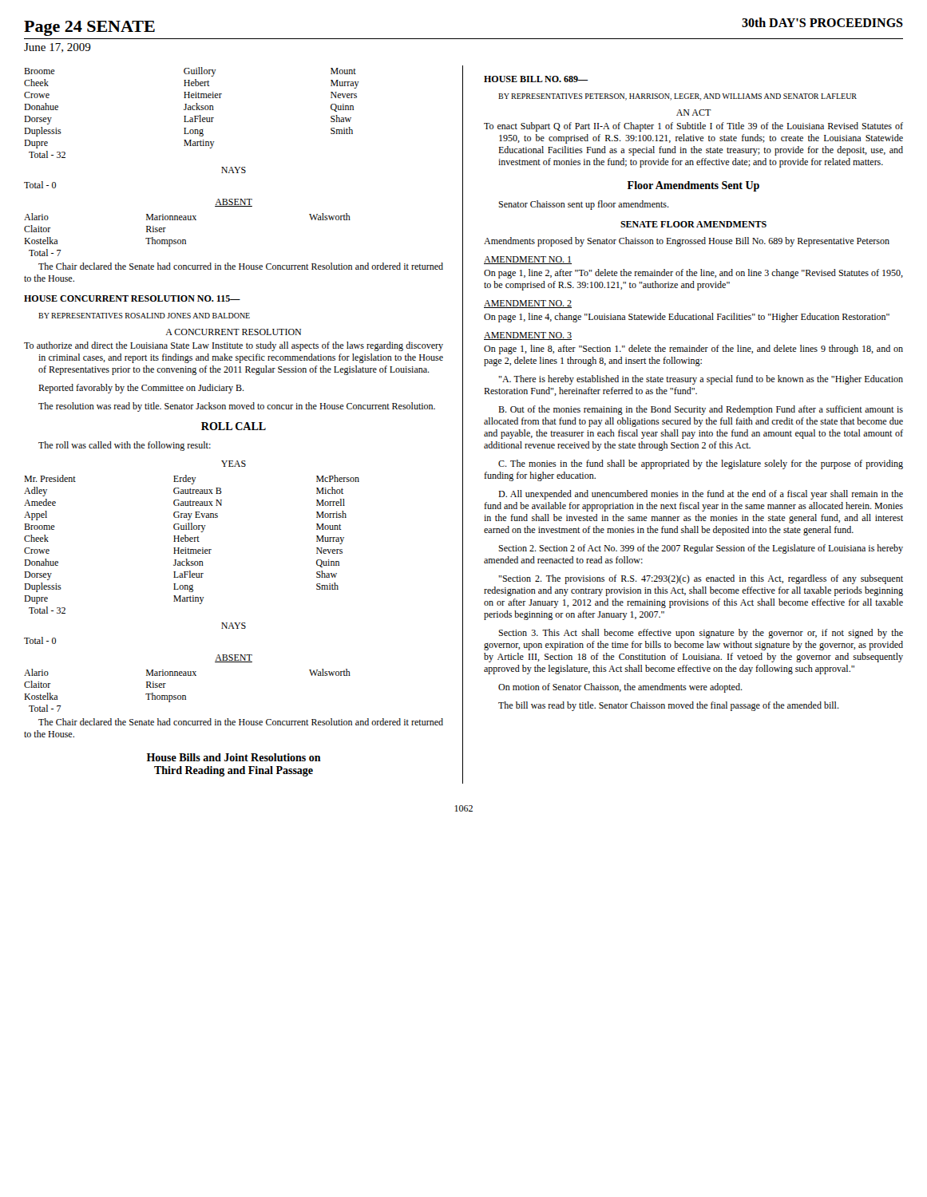Page 24 SENATE
30th DAY'S PROCEEDINGS
June 17, 2009
| Broome | Guillory | Mount |
| Cheek | Hebert | Murray |
| Crowe | Heitmeier | Nevers |
| Donahue | Jackson | Quinn |
| Dorsey | LaFleur | Shaw |
| Duplessis | Long | Smith |
| Dupre | Martiny | |
| Total - 32 | | |
NAYS
Total - 0
ABSENT
| Alario | Marionneaux | Walsworth |
| Claitor | Riser | |
| Kostelka | Thompson | |
| Total - 7 | | |
The Chair declared the Senate had concurred in the House Concurrent Resolution and ordered it returned to the House.
HOUSE CONCURRENT RESOLUTION NO. 115—
BY REPRESENTATIVES ROSALIND JONES AND BALDONE
A CONCURRENT RESOLUTION
To authorize and direct the Louisiana State Law Institute to study all aspects of the laws regarding discovery in criminal cases, and report its findings and make specific recommendations for legislation to the House of Representatives prior to the convening of the 2011 Regular Session of the Legislature of Louisiana.
Reported favorably by the Committee on Judiciary B.
The resolution was read by title. Senator Jackson moved to concur in the House Concurrent Resolution.
ROLL CALL
The roll was called with the following result:
YEAS
| Mr. President | Erdey | McPherson |
| Adley | Gautreaux B | Michot |
| Amedee | Gautreaux N | Morrell |
| Appel | Gray Evans | Morrish |
| Broome | Guillory | Mount |
| Cheek | Hebert | Murray |
| Crowe | Heitmeier | Nevers |
| Donahue | Jackson | Quinn |
| Dorsey | LaFleur | Shaw |
| Duplessis | Long | Smith |
| Dupre | Martiny | |
| Total - 32 | | |
NAYS
Total - 0
ABSENT
| Alario | Marionneaux | Walsworth |
| Claitor | Riser | |
| Kostelka | Thompson | |
| Total - 7 | | |
The Chair declared the Senate had concurred in the House Concurrent Resolution and ordered it returned to the House.
House Bills and Joint Resolutions on
Third Reading and Final Passage
HOUSE BILL NO. 689—
BY REPRESENTATIVES PETERSON, HARRISON, LEGER, AND WILLIAMS AND SENATOR LAFLEUR
AN ACT
To enact Subpart Q of Part II-A of Chapter 1 of Subtitle I of Title 39 of the Louisiana Revised Statutes of 1950, to be comprised of R.S. 39:100.121, relative to state funds; to create the Louisiana Statewide Educational Facilities Fund as a special fund in the state treasury; to provide for the deposit, use, and investment of monies in the fund; to provide for an effective date; and to provide for related matters.
Floor Amendments Sent Up
Senator Chaisson sent up floor amendments.
SENATE FLOOR AMENDMENTS
Amendments proposed by Senator Chaisson to Engrossed House Bill No. 689 by Representative Peterson
AMENDMENT NO. 1
On page 1, line 2, after "To" delete the remainder of the line, and on line 3 change "Revised Statutes of 1950, to be comprised of R.S. 39:100.121," to "authorize and provide"
AMENDMENT NO. 2
On page 1, line 4, change "Louisiana Statewide Educational Facilities" to "Higher Education Restoration"
AMENDMENT NO. 3
On page 1, line 8, after "Section 1." delete the remainder of the line, and delete lines 9 through 18, and on page 2, delete lines 1 through 8, and insert the following:
"A. There is hereby established in the state treasury a special fund to be known as the "Higher Education Restoration Fund", hereinafter referred to as the "fund".
B. Out of the monies remaining in the Bond Security and Redemption Fund after a sufficient amount is allocated from that fund to pay all obligations secured by the full faith and credit of the state that become due and payable, the treasurer in each fiscal year shall pay into the fund an amount equal to the total amount of additional revenue received by the state through Section 2 of this Act.
C. The monies in the fund shall be appropriated by the legislature solely for the purpose of providing funding for higher education.
D. All unexpended and unencumbered monies in the fund at the end of a fiscal year shall remain in the fund and be available for appropriation in the next fiscal year in the same manner as allocated herein. Monies in the fund shall be invested in the same manner as the monies in the state general fund, and all interest earned on the investment of the monies in the fund shall be deposited into the state general fund.
Section 2. Section 2 of Act No. 399 of the 2007 Regular Session of the Legislature of Louisiana is hereby amended and reenacted to read as follow:
"Section 2. The provisions of R.S. 47:293(2)(c) as enacted in this Act, regardless of any subsequent redesignation and any contrary provision in this Act, shall become effective for all taxable periods beginning on or after January 1, 2012 and the remaining provisions of this Act shall become effective for all taxable periods beginning or on after January 1, 2007."
Section 3. This Act shall become effective upon signature by the governor or, if not signed by the governor, upon expiration of the time for bills to become law without signature by the governor, as provided by Article III, Section 18 of the Constitution of Louisiana. If vetoed by the governor and subsequently approved by the legislature, this Act shall become effective on the day following such approval."
On motion of Senator Chaisson, the amendments were adopted.
The bill was read by title. Senator Chaisson moved the final passage of the amended bill.
1062